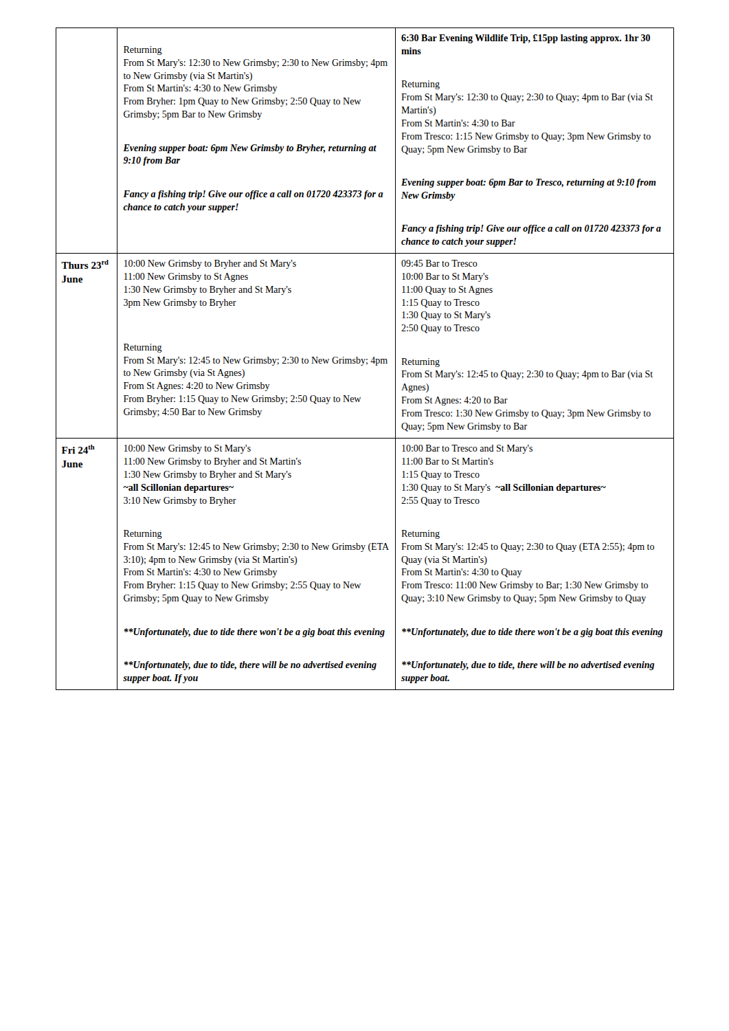| | Returning From St Mary's: 12:30 to New Grimsby; 2:30 to New Grimsby; 4pm to New Grimsby (via St Martin's) From St Martin's: 4:30 to New Grimsby From Bryher: 1pm Quay to New Grimsby; 2:50 Quay to New Grimsby; 5pm Bar to New Grimsby Evening supper boat: 6pm New Grimsby to Bryher, returning at 9:10 from Bar Fancy a fishing trip! Give our office a call on 01720 423373 for a chance to catch your supper! | 6:30 Bar Evening Wildlife Trip, £15pp lasting approx. 1hr 30 mins Returning From St Mary's: 12:30 to Quay; 2:30 to Quay; 4pm to Bar (via St Martin's) From St Martin's: 4:30 to Bar From Tresco: 1:15 New Grimsby to Quay; 3pm New Grimsby to Quay; 5pm New Grimsby to Bar Evening supper boat: 6pm Bar to Tresco, returning at 9:10 from New Grimsby Fancy a fishing trip! Give our office a call on 01720 423373 for a chance to catch your supper! |
| Thurs 23 rd June | 10:00 New Grimsby to Bryher and St Mary's 11:00 New Grimsby to St Agnes 1:30 New Grimsby to Bryher and St Mary's 3pm New Grimsby to Bryher Returning From St Mary's: 12:45 to New Grimsby; 2:30 to New Grimsby; 4pm to New Grimsby (via St Agnes) From St Agnes: 4:20 to New Grimsby From Bryher: 1:15 Quay to New Grimsby; 2:50 Quay to New Grimsby; 4:50 Bar to New Grimsby | 09:45 Bar to Tresco 10:00 Bar to St Mary's 11:00 Quay to St Agnes 1:15 Quay to Tresco 1:30 Quay to St Mary's 2:50 Quay to Tresco Returning From St Mary's: 12:45 to Quay; 2:30 to Quay; 4pm to Bar (via St Agnes) From St Agnes: 4:20 to Bar From Tresco: 1:30 New Grimsby to Quay; 3pm New Grimsby to Quay; 5pm New Grimsby to Bar |
| Fri 24 th June | 10:00 New Grimsby to St Mary's 11:00 New Grimsby to Bryher and St Martin's 1:30 New Grimsby to Bryher and St Mary's ~all Scillonian departures~ 3:10 New Grimsby to Bryher Returning From St Mary's: 12:45 to New Grimsby; 2:30 to New Grimsby (ETA 3:10); 4pm to New Grimsby (via St Martin's) From St Martin's: 4:30 to New Grimsby From Bryher: 1:15 Quay to New Grimsby; 2:55 Quay to New Grimsby; 5pm Quay to New Grimsby **Unfortunately, due to tide there won't be a gig boat this evening **Unfortunately, due to tide, there will be no advertised evening supper boat. If you | 10:00 Bar to Tresco and St Mary's 11:00 Bar to St Martin's 1:15 Quay to Tresco 1:30 Quay to St Mary's ~all Scillonian departures~ 2:55 Quay to Tresco Returning From St Mary's: 12:45 to Quay; 2:30 to Quay (ETA 2:55); 4pm to Quay (via St Martin's) From St Martin's: 4:30 to Quay From Tresco: 11:00 New Grimsby to Bar; 1:30 New Grimsby to Quay; 3:10 New Grimsby to Quay; 5pm New Grimsby to Quay **Unfortunately, due to tide there won't be a gig boat this evening **Unfortunately, due to tide, there will be no advertised evening supper boat. |